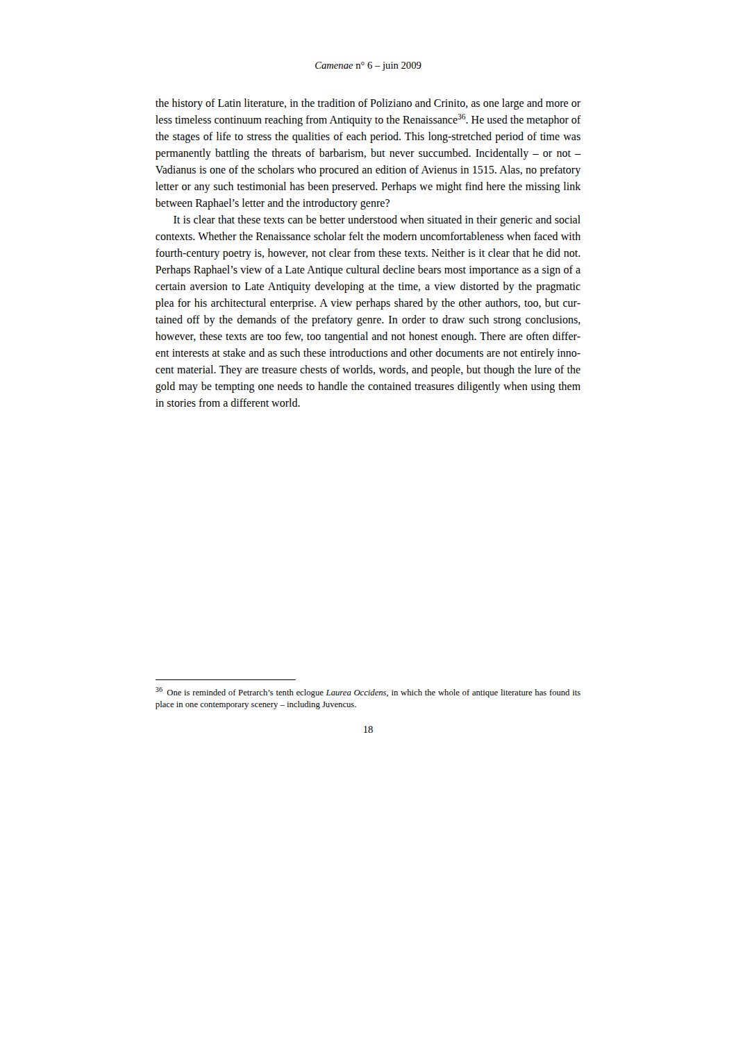Camenae n° 6 – juin 2009
the history of Latin literature, in the tradition of Poliziano and Crinito, as one large and more or less timeless continuum reaching from Antiquity to the Renaissance36. He used the metaphor of the stages of life to stress the qualities of each period. This long-stretched period of time was permanently battling the threats of barbarism, but never succumbed. Incidentally – or not – Vadianus is one of the scholars who procured an edition of Avienus in 1515. Alas, no prefatory letter or any such testimonial has been preserved. Perhaps we might find here the missing link between Raphael’s letter and the introductory genre?
It is clear that these texts can be better understood when situated in their generic and social contexts. Whether the Renaissance scholar felt the modern uncomfortableness when faced with fourth-century poetry is, however, not clear from these texts. Neither is it clear that he did not. Perhaps Raphael’s view of a Late Antique cultural decline bears most importance as a sign of a certain aversion to Late Antiquity developing at the time, a view distorted by the pragmatic plea for his architectural enterprise. A view perhaps shared by the other authors, too, but curtained off by the demands of the prefatory genre. In order to draw such strong conclusions, however, these texts are too few, too tangential and not honest enough. There are often different interests at stake and as such these introductions and other documents are not entirely innocent material. They are treasure chests of worlds, words, and people, but though the lure of the gold may be tempting one needs to handle the contained treasures diligently when using them in stories from a different world.
36 One is reminded of Petrarch’s tenth eclogue Laurea Occidens, in which the whole of antique literature has found its place in one contemporary scenery – including Juvencus.
18